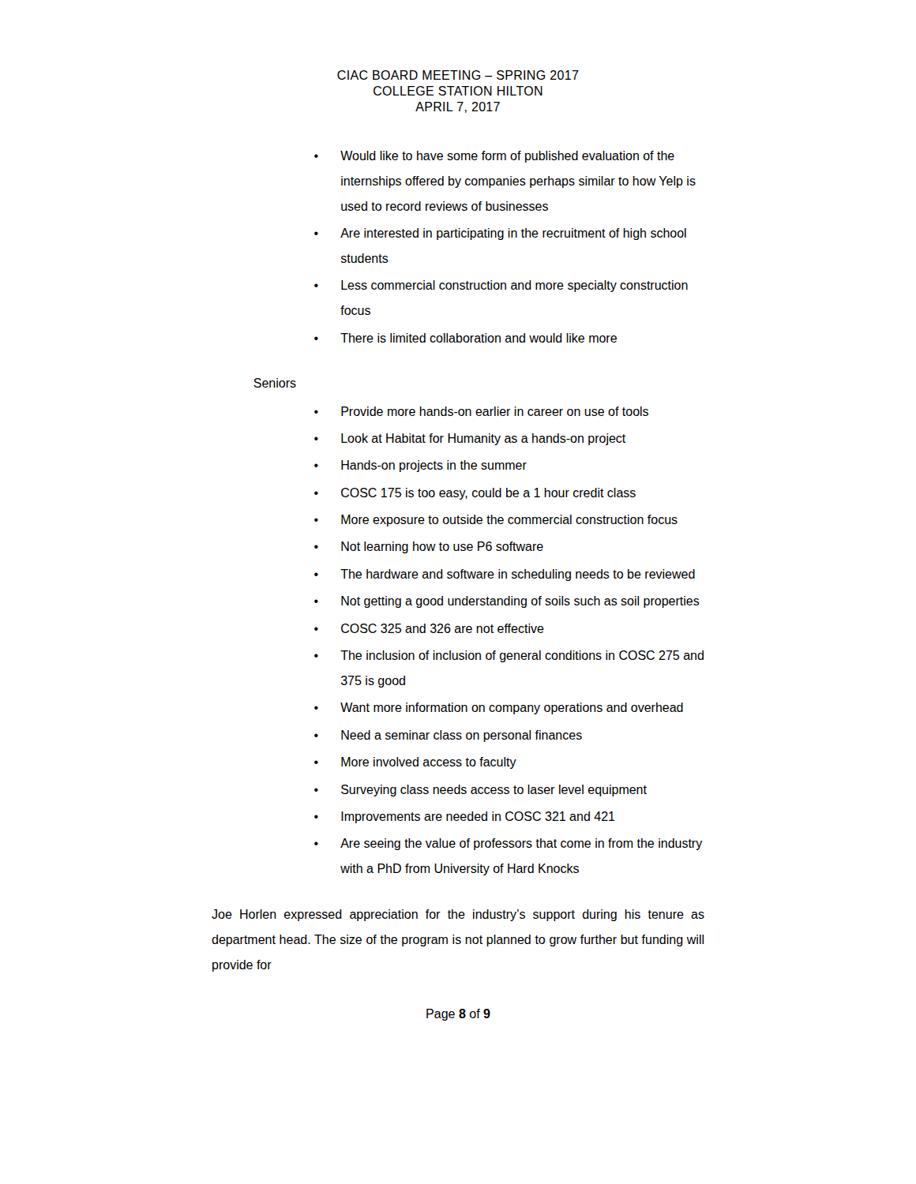CIAC BOARD MEETING – SPRING 2017
COLLEGE STATION HILTON
APRIL 7, 2017
Would like to have some form of published evaluation of the internships offered by companies perhaps similar to how Yelp is used to record reviews of businesses
Are interested in participating in the recruitment of high school students
Less commercial construction and more specialty construction focus
There is limited collaboration and would like more
Seniors
Provide more hands-on earlier in career on use of tools
Look at Habitat for Humanity as a hands-on project
Hands-on projects in the summer
COSC 175 is too easy, could be a 1 hour credit class
More exposure to outside the commercial construction focus
Not learning how to use P6 software
The hardware and software in scheduling needs to be reviewed
Not getting a good understanding of soils such as soil properties
COSC 325 and 326 are not effective
The inclusion of inclusion of general conditions in COSC 275 and 375 is good
Want more information on company operations and overhead
Need a seminar class on personal finances
More involved access to faculty
Surveying class needs access to laser level equipment
Improvements are needed in COSC 321 and 421
Are seeing the value of professors that come in from the industry with a PhD from University of Hard Knocks
Joe Horlen expressed appreciation for the industry’s support during his tenure as department head. The size of the program is not planned to grow further but funding will provide for
Page 8 of 9